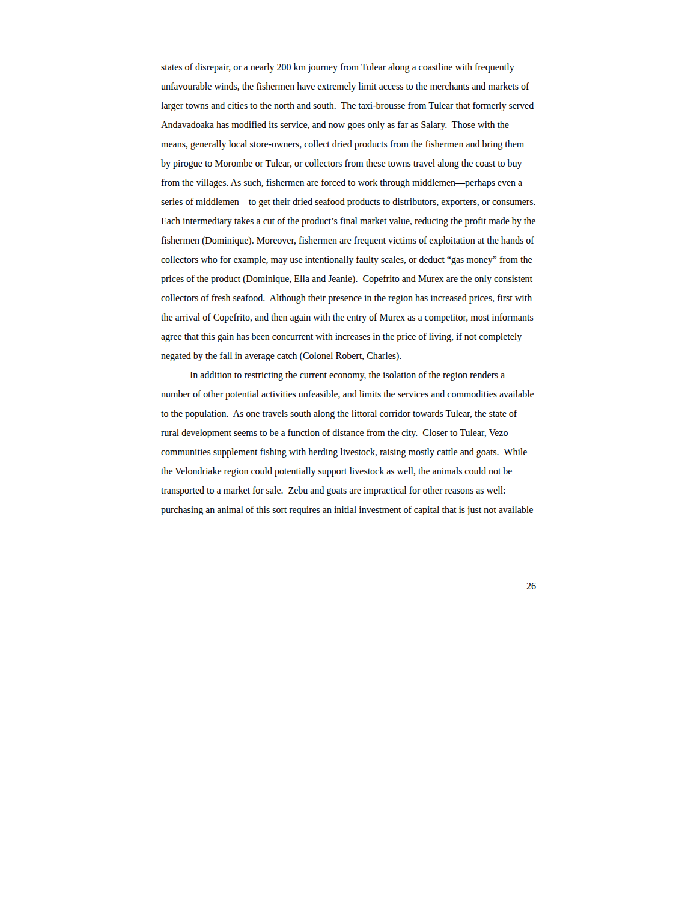states of disrepair, or a nearly 200 km journey from Tulear along a coastline with frequently unfavourable winds, the fishermen have extremely limit access to the merchants and markets of larger towns and cities to the north and south. The taxi-brousse from Tulear that formerly served Andavadoaka has modified its service, and now goes only as far as Salary. Those with the means, generally local store-owners, collect dried products from the fishermen and bring them by pirogue to Morombe or Tulear, or collectors from these towns travel along the coast to buy from the villages. As such, fishermen are forced to work through middlemen—perhaps even a series of middlemen—to get their dried seafood products to distributors, exporters, or consumers. Each intermediary takes a cut of the product’s final market value, reducing the profit made by the fishermen (Dominique). Moreover, fishermen are frequent victims of exploitation at the hands of collectors who for example, may use intentionally faulty scales, or deduct “gas money” from the prices of the product (Dominique, Ella and Jeanie). Copefrito and Murex are the only consistent collectors of fresh seafood. Although their presence in the region has increased prices, first with the arrival of Copefrito, and then again with the entry of Murex as a competitor, most informants agree that this gain has been concurrent with increases in the price of living, if not completely negated by the fall in average catch (Colonel Robert, Charles).
In addition to restricting the current economy, the isolation of the region renders a number of other potential activities unfeasible, and limits the services and commodities available to the population. As one travels south along the littoral corridor towards Tulear, the state of rural development seems to be a function of distance from the city. Closer to Tulear, Vezo communities supplement fishing with herding livestock, raising mostly cattle and goats. While the Velondriake region could potentially support livestock as well, the animals could not be transported to a market for sale. Zebu and goats are impractical for other reasons as well: purchasing an animal of this sort requires an initial investment of capital that is just not available
26